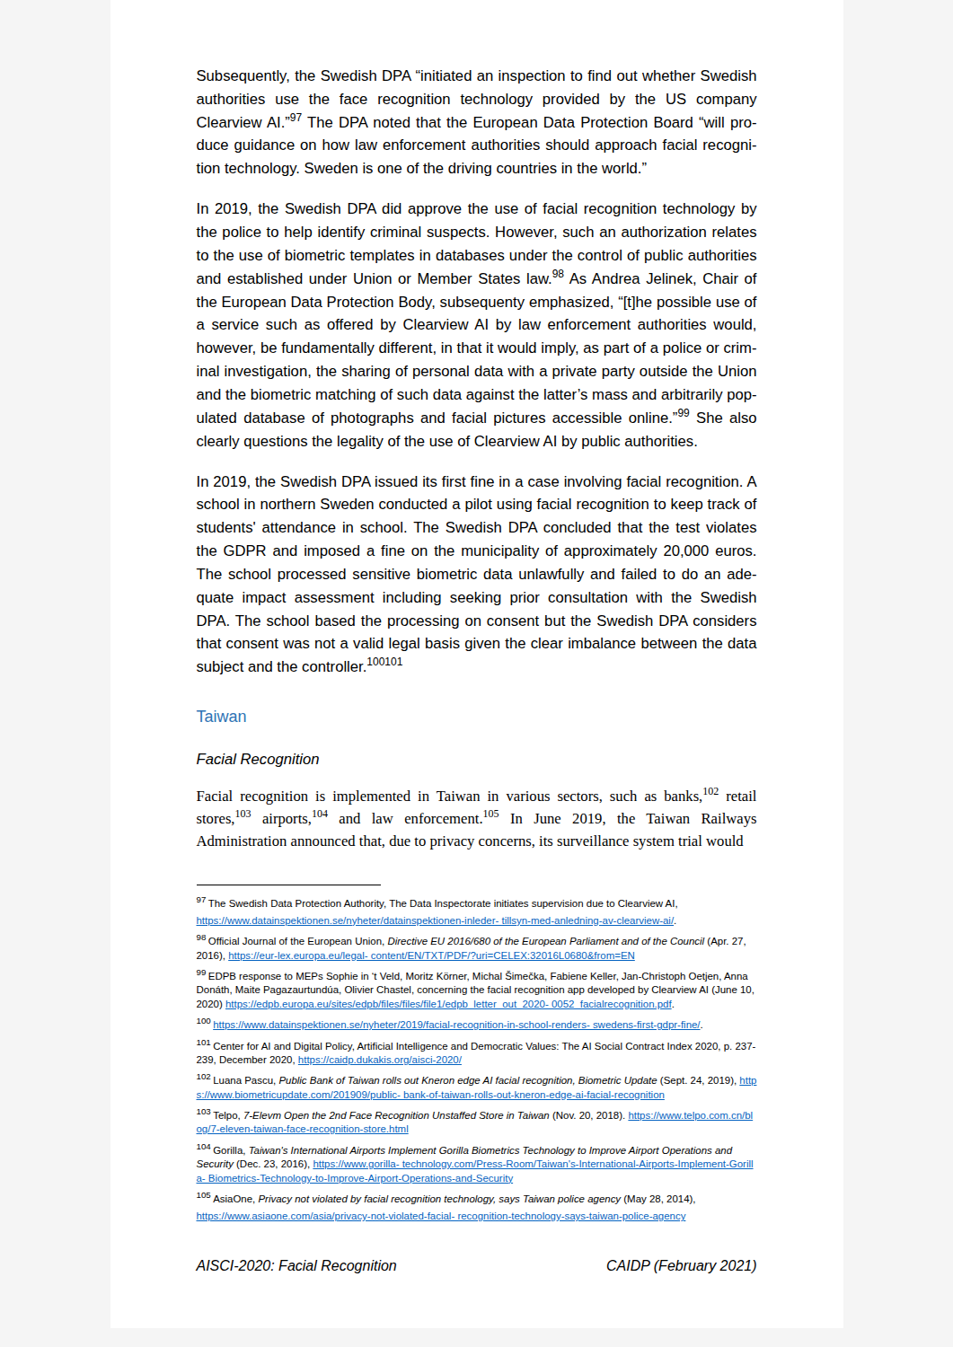Subsequently, the Swedish DPA “initiated an inspection to find out whether Swedish authorities use the face recognition technology provided by the US company Clearview AI.”97 The DPA noted that the European Data Protection Board “will produce guidance on how law enforcement authorities should approach facial recognition technology. Sweden is one of the driving countries in the world.”
In 2019, the Swedish DPA did approve the use of facial recognition technology by the police to help identify criminal suspects. However, such an authorization relates to the use of biometric templates in databases under the control of public authorities and established under Union or Member States law.98 As Andrea Jelinek, Chair of the European Data Protection Body, subsequenty emphasized, “[t]he possible use of a service such as offered by Clearview AI by law enforcement authorities would, however, be fundamentally different, in that it would imply, as part of a police or criminal investigation, the sharing of personal data with a private party outside the Union and the biometric matching of such data against the latter’s mass and arbitrarily populated database of photographs and facial pictures accessible online.”99 She also clearly questions the legality of the use of Clearview AI by public authorities.
In 2019, the Swedish DPA issued its first fine in a case involving facial recognition. A school in northern Sweden conducted a pilot using facial recognition to keep track of students' attendance in school. The Swedish DPA concluded that the test violates the GDPR and imposed a fine on the municipality of approximately 20,000 euros. The school processed sensitive biometric data unlawfully and failed to do an adequate impact assessment including seeking prior consultation with the Swedish DPA. The school based the processing on consent but the Swedish DPA considers that consent was not a valid legal basis given the clear imbalance between the data subject and the controller.100101
Taiwan
Facial Recognition
Facial recognition is implemented in Taiwan in various sectors, such as banks,102 retail stores,103 airports,104 and law enforcement.105 In June 2019, the Taiwan Railways Administration announced that, due to privacy concerns, its surveillance system trial would
97 The Swedish Data Protection Authority, The Data Inspectorate initiates supervision due to Clearview AI,
https://www.datainspektionen.se/nyheter/datainspektionen-inleder- tillsyn-med-anledning-av-clearview-ai/.
98 Official Journal of the European Union, Directive EU 2016/680 of the European Parliament and of the Council (Apr. 27, 2016), https://eur-lex.europa.eu/legal- content/EN/TXT/PDF/?uri=CELEX:32016L0680&from=EN
99 EDPB response to MEPs Sophie in ‘t Veld, Moritz Körner, Michal Šimečka, Fabiene Keller, Jan-Christoph Oetjen, Anna Donáth, Maite Pagazaurtundúa, Olivier Chastel, concerning the facial recognition app developed by Clearview AI (June 10, 2020) https://edpb.europa.eu/sites/edpb/files/files/file1/edpb_letter_out_2020- 0052_facialrecognition.pdf.
100 https://www.datainspektionen.se/nyheter/2019/facial-recognition-in-school-renders- swedens-first-gdpr-fine/.
101 Center for AI and Digital Policy, Artificial Intelligence and Democratic Values: The AI Social Contract Index 2020, p. 237-239, December 2020, https://caidp.dukakis.org/aisci-2020/
102 Luana Pascu, Public Bank of Taiwan rolls out Kneron edge AI facial recognition, Biometric Update (Sept. 24, 2019), https://www.biometricupdate.com/201909/public- bank-of-taiwan-rolls-out-kneron-edge-ai-facial-recognition
103 Telpo, 7-Elevm Open the 2nd Face Recognition Unstaffed Store in Taiwan (Nov. 20, 2018). https://www.telpo.com.cn/blog/7-eleven-taiwan-face-recognition-store.html
104 Gorilla, Taiwan's International Airports Implement Gorilla Biometrics Technology to Improve Airport Operations and Security (Dec. 23, 2016), https://www.gorilla- technology.com/Press-Room/Taiwan's-International-Airports-Implement-Gorilla- Biometrics-Technology-to-Improve-Airport-Operations-and-Security
105 AsiaOne, Privacy not violated by facial recognition technology, says Taiwan police agency (May 28, 2014),
https://www.asiaone.com/asia/privacy-not-violated-facial- recognition-technology-says-taiwan-police-agency
AISCI-2020: Facial Recognition CAIDP (February 2021)